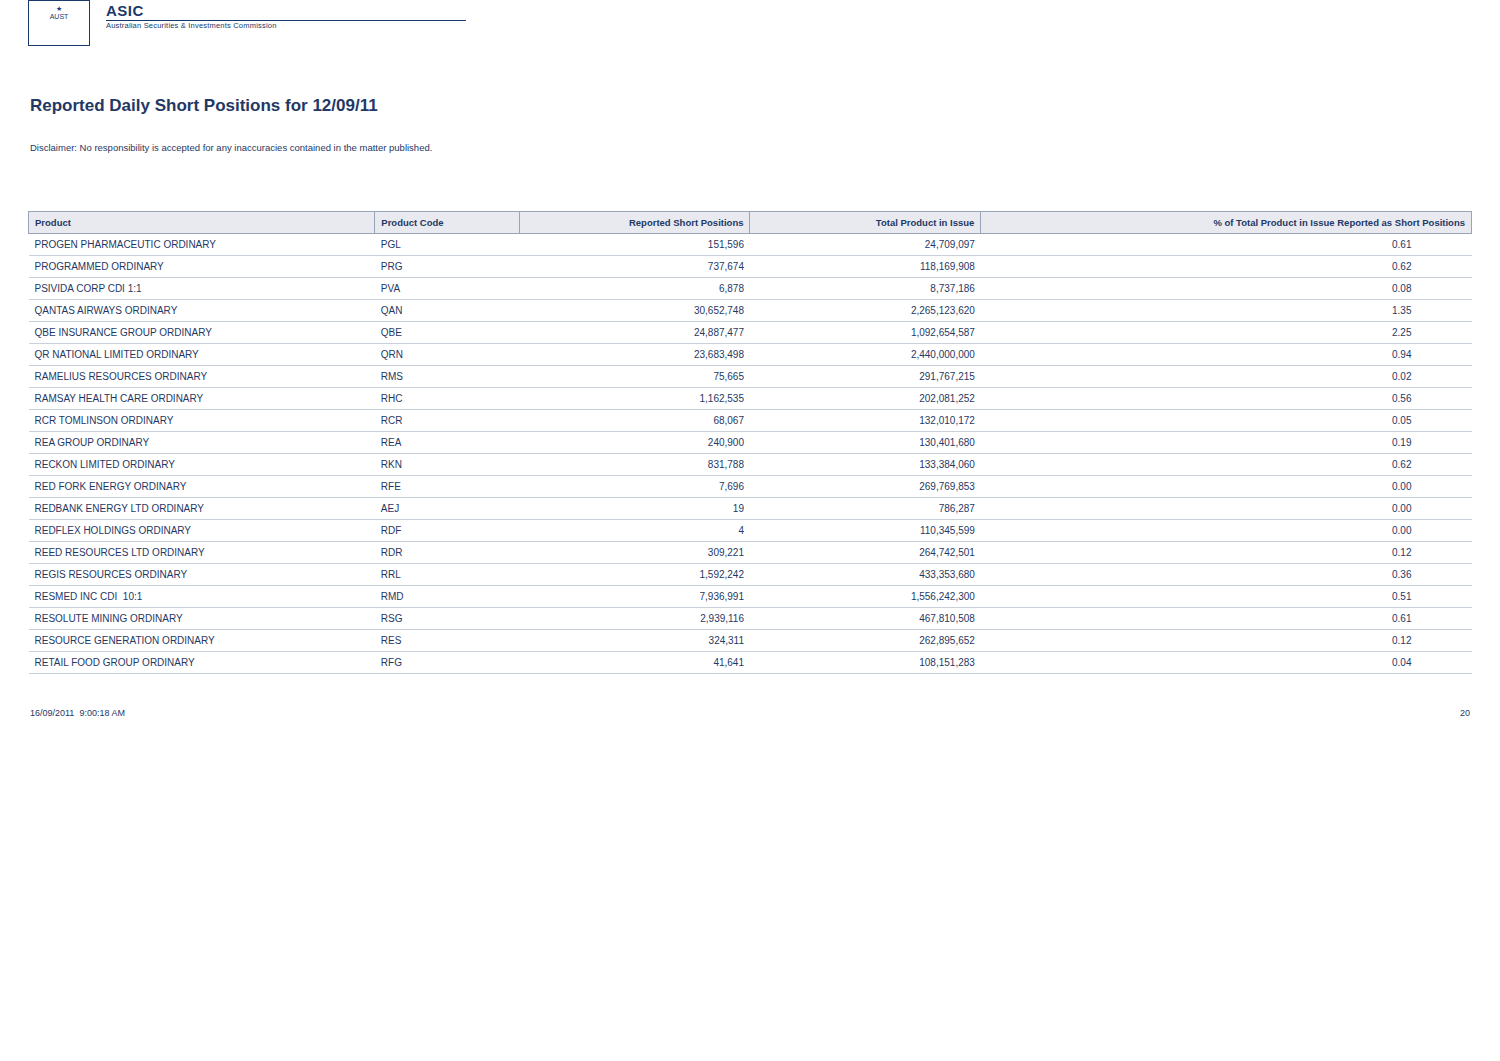★
AUST
ASIC
Australian Securities & Investments Commission
Reported Daily Short Positions for 12/09/11
Disclaimer: No responsibility is accepted for any inaccuracies contained in the matter published.
| Product | Product Code | Reported Short Positions | Total Product in Issue | % of Total Product in Issue Reported as Short Positions |
| --- | --- | --- | --- | --- |
| PROGEN PHARMACEUTIC ORDINARY | PGL | 151,596 | 24,709,097 | 0.61 |
| PROGRAMMED ORDINARY | PRG | 737,674 | 118,169,908 | 0.62 |
| PSIVIDA CORP CDI 1:1 | PVA | 6,878 | 8,737,186 | 0.08 |
| QANTAS AIRWAYS ORDINARY | QAN | 30,652,748 | 2,265,123,620 | 1.35 |
| QBE INSURANCE GROUP ORDINARY | QBE | 24,887,477 | 1,092,654,587 | 2.25 |
| QR NATIONAL LIMITED ORDINARY | QRN | 23,683,498 | 2,440,000,000 | 0.94 |
| RAMELIUS RESOURCES ORDINARY | RMS | 75,665 | 291,767,215 | 0.02 |
| RAMSAY HEALTH CARE ORDINARY | RHC | 1,162,535 | 202,081,252 | 0.56 |
| RCR TOMLINSON ORDINARY | RCR | 68,067 | 132,010,172 | 0.05 |
| REA GROUP ORDINARY | REA | 240,900 | 130,401,680 | 0.19 |
| RECKON LIMITED ORDINARY | RKN | 831,788 | 133,384,060 | 0.62 |
| RED FORK ENERGY ORDINARY | RFE | 7,696 | 269,769,853 | 0.00 |
| REDBANK ENERGY LTD ORDINARY | AEJ | 19 | 786,287 | 0.00 |
| REDFLEX HOLDINGS ORDINARY | RDF | 4 | 110,345,599 | 0.00 |
| REED RESOURCES LTD ORDINARY | RDR | 309,221 | 264,742,501 | 0.12 |
| REGIS RESOURCES ORDINARY | RRL | 1,592,242 | 433,353,680 | 0.36 |
| RESMED INC CDI 10:1 | RMD | 7,936,991 | 1,556,242,300 | 0.51 |
| RESOLUTE MINING ORDINARY | RSG | 2,939,116 | 467,810,508 | 0.61 |
| RESOURCE GENERATION ORDINARY | RES | 324,311 | 262,895,652 | 0.12 |
| RETAIL FOOD GROUP ORDINARY | RFG | 41,641 | 108,151,283 | 0.04 |
16/09/2011 9:00:18 AM
20